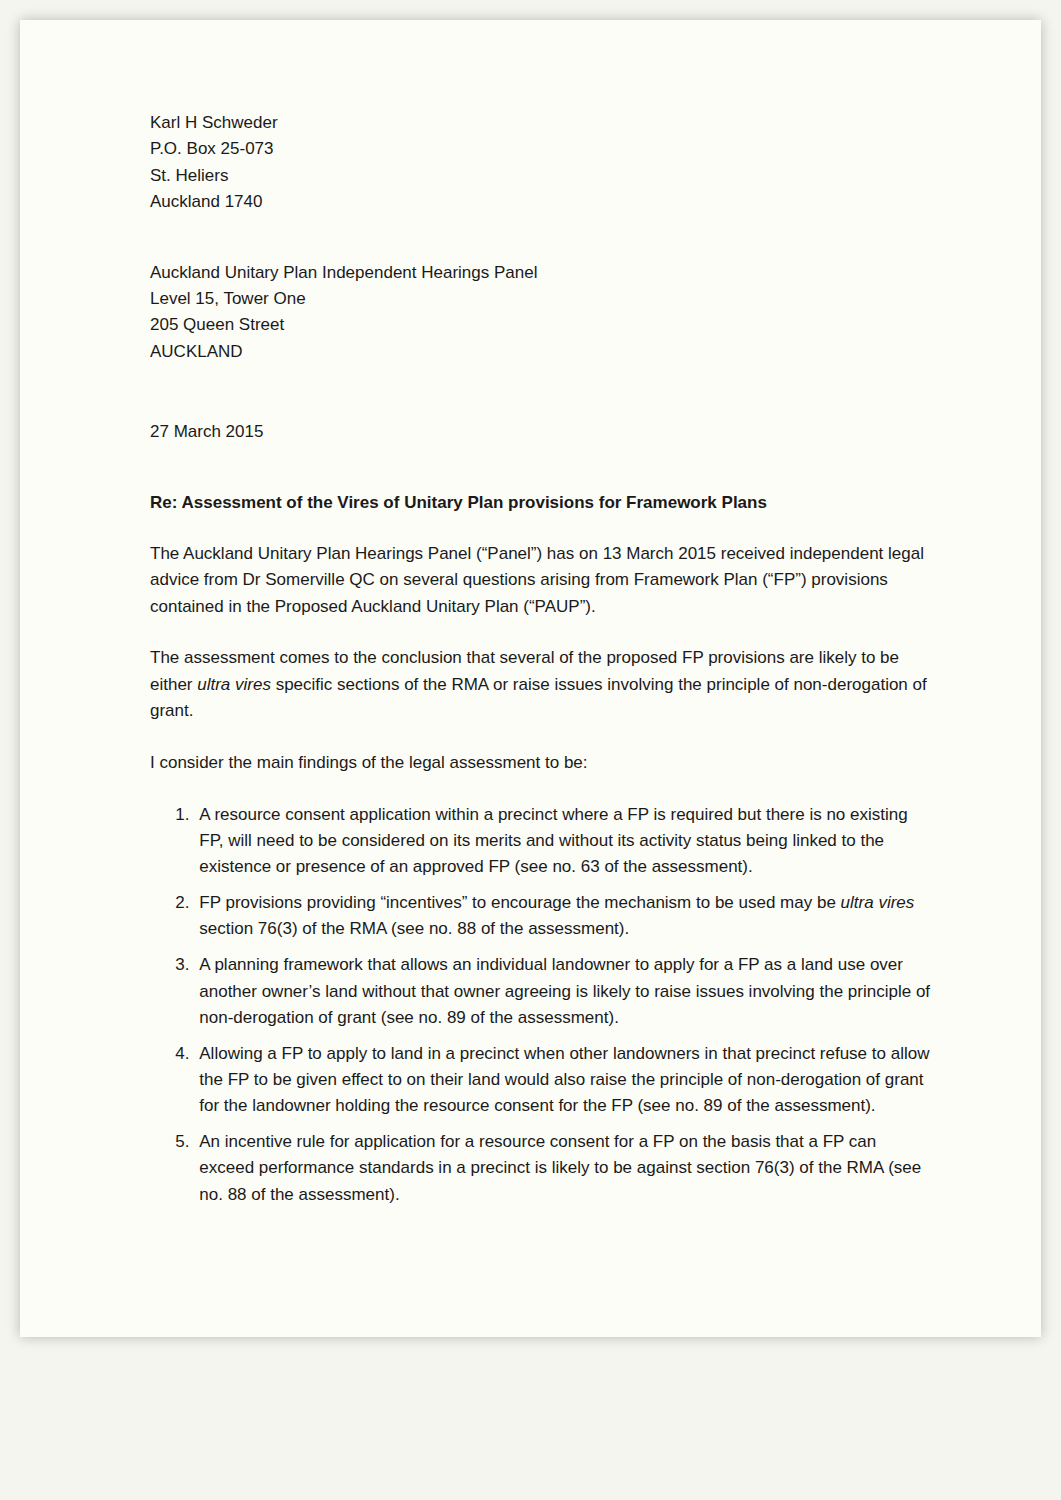Karl H Schweder
P.O. Box 25-073
St. Heliers
Auckland 1740
Auckland Unitary Plan Independent Hearings Panel
Level 15, Tower One
205 Queen Street
AUCKLAND
27 March 2015
Re: Assessment of the Vires of Unitary Plan provisions for Framework Plans
The Auckland Unitary Plan Hearings Panel (“Panel”) has on 13 March 2015 received independent legal advice from Dr Somerville QC on several questions arising from Framework Plan (“FP”) provisions contained in the Proposed Auckland Unitary Plan (“PAUP”).
The assessment comes to the conclusion that several of the proposed FP provisions are likely to be either ultra vires specific sections of the RMA or raise issues involving the principle of non-derogation of grant.
I consider the main findings of the legal assessment to be:
A resource consent application within a precinct where a FP is required but there is no existing FP, will need to be considered on its merits and without its activity status being linked to the existence or presence of an approved FP (see no. 63 of the assessment).
FP provisions providing “incentives” to encourage the mechanism to be used may be ultra vires section 76(3) of the RMA (see no. 88 of the assessment).
A planning framework that allows an individual landowner to apply for a FP as a land use over another owner’s land without that owner agreeing is likely to raise issues involving the principle of non-derogation of grant (see no. 89 of the assessment).
Allowing a FP to apply to land in a precinct when other landowners in that precinct refuse to allow the FP to be given effect to on their land would also raise the principle of non-derogation of grant for the landowner holding the resource consent for the FP (see no. 89 of the assessment).
An incentive rule for application for a resource consent for a FP on the basis that a FP can exceed performance standards in a precinct is likely to be against section 76(3) of the RMA (see no. 88 of the assessment).